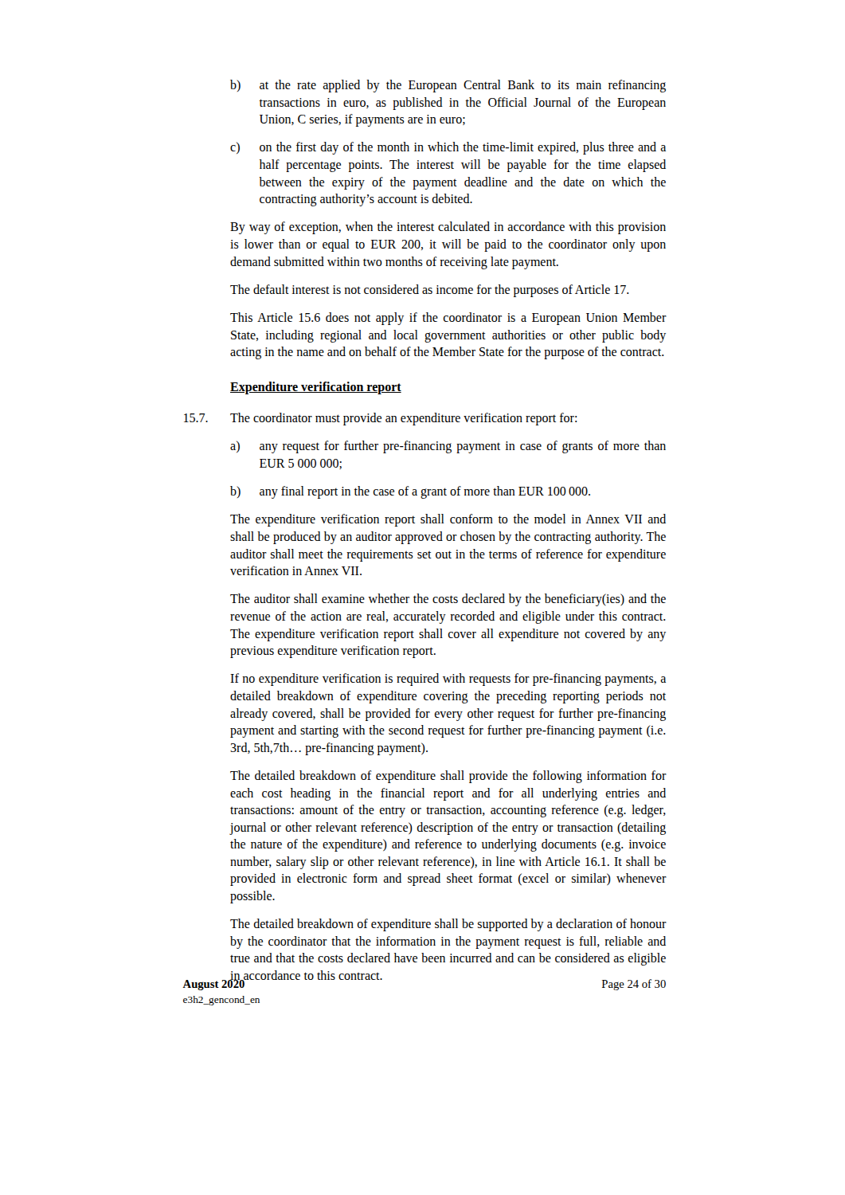b)
at the rate applied by the European Central Bank to its main refinancing transactions in euro, as published in the Official Journal of the European Union, C series, if payments are in euro;
c)
on the first day of the month in which the time-limit expired, plus three and a half percentage points. The interest will be payable for the time elapsed between the expiry of the payment deadline and the date on which the contracting authority’s account is debited.
By way of exception, when the interest calculated in accordance with this provision is lower than or equal to EUR 200, it will be paid to the coordinator only upon demand submitted within two months of receiving late payment.
The default interest is not considered as income for the purposes of Article 17.
This Article 15.6 does not apply if the coordinator is a European Union Member State, including regional and local government authorities or other public body acting in the name and on behalf of the Member State for the purpose of the contract.
Expenditure verification report
15.7.
The coordinator must provide an expenditure verification report for:
a)
any request for further pre-financing payment in case of grants of more than EUR 5 000 000;
b)
any final report in the case of a grant of more than EUR 100 000.
The expenditure verification report shall conform to the model in Annex VII and shall be produced by an auditor approved or chosen by the contracting authority. The auditor shall meet the requirements set out in the terms of reference for expenditure verification in Annex VII.
The auditor shall examine whether the costs declared by the beneficiary(ies) and the revenue of the action are real, accurately recorded and eligible under this contract. The expenditure verification report shall cover all expenditure not covered by any previous expenditure verification report.
If no expenditure verification is required with requests for pre-financing payments, a detailed breakdown of expenditure covering the preceding reporting periods not already covered, shall be provided for every other request for further pre-financing payment and starting with the second request for further pre-financing payment (i.e. 3rd, 5th,7th… pre-financing payment).
The detailed breakdown of expenditure shall provide the following information for each cost heading in the financial report and for all underlying entries and transactions: amount of the entry or transaction, accounting reference (e.g. ledger, journal or other relevant reference) description of the entry or transaction (detailing the nature of the expenditure) and reference to underlying documents (e.g. invoice number, salary slip or other relevant reference), in line with Article 16.1. It shall be provided in electronic form and spread sheet format (excel or similar) whenever possible.
The detailed breakdown of expenditure shall be supported by a declaration of honour by the coordinator that the information in the payment request is full, reliable and true and that the costs declared have been incurred and can be considered as eligible in accordance to this contract.
August 2020
e3h2_gencond_en
Page 24 of 30